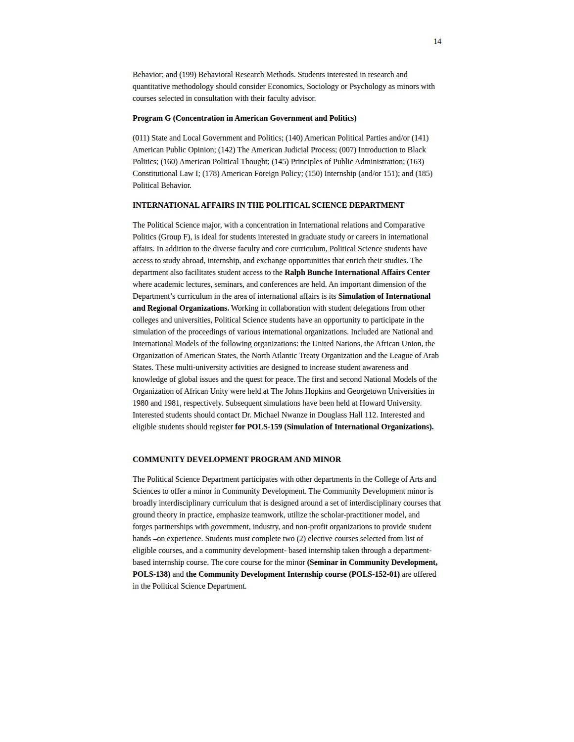14
Behavior; and (199) Behavioral Research Methods. Students interested in research and quantitative methodology should consider Economics, Sociology or Psychology as minors with courses selected in consultation with their faculty advisor.
Program G (Concentration in American Government and Politics)
(011) State and Local Government and Politics; (140) American Political Parties and/or (141) American Public Opinion; (142) The American Judicial Process; (007) Introduction to Black Politics; (160) American Political Thought; (145) Principles of Public Administration; (163) Constitutional Law I; (178) American Foreign Policy; (150) Internship (and/or 151); and (185) Political Behavior.
INTERNATIONAL AFFAIRS IN THE POLITICAL SCIENCE DEPARTMENT
The Political Science major, with a concentration in International relations and Comparative Politics (Group F), is ideal for students interested in graduate study or careers in international affairs. In addition to the diverse faculty and core curriculum, Political Science students have access to study abroad, internship, and exchange opportunities that enrich their studies. The department also facilitates student access to the Ralph Bunche International Affairs Center where academic lectures, seminars, and conferences are held. An important dimension of the Department’s curriculum in the area of international affairs is its Simulation of International and Regional Organizations. Working in collaboration with student delegations from other colleges and universities, Political Science students have an opportunity to participate in the simulation of the proceedings of various international organizations. Included are National and International Models of the following organizations: the United Nations, the African Union, the Organization of American States, the North Atlantic Treaty Organization and the League of Arab States. These multi-university activities are designed to increase student awareness and knowledge of global issues and the quest for peace. The first and second National Models of the Organization of African Unity were held at The Johns Hopkins and Georgetown Universities in 1980 and 1981, respectively. Subsequent simulations have been held at Howard University. Interested students should contact Dr. Michael Nwanze in Douglass Hall 112. Interested and eligible students should register for POLS-159 (Simulation of International Organizations).
COMMUNITY DEVELOPMENT PROGRAM AND MINOR
The Political Science Department participates with other departments in the College of Arts and Sciences to offer a minor in Community Development. The Community Development minor is broadly interdisciplinary curriculum that is designed around a set of interdisciplinary courses that ground theory in practice, emphasize teamwork, utilize the scholar-practitioner model, and forges partnerships with government, industry, and non-profit organizations to provide student hands –on experience. Students must complete two (2) elective courses selected from list of eligible courses, and a community development- based internship taken through a department-based internship course. The core course for the minor (Seminar in Community Development, POLS-138) and the Community Development Internship course (POLS-152-01) are offered in the Political Science Department.